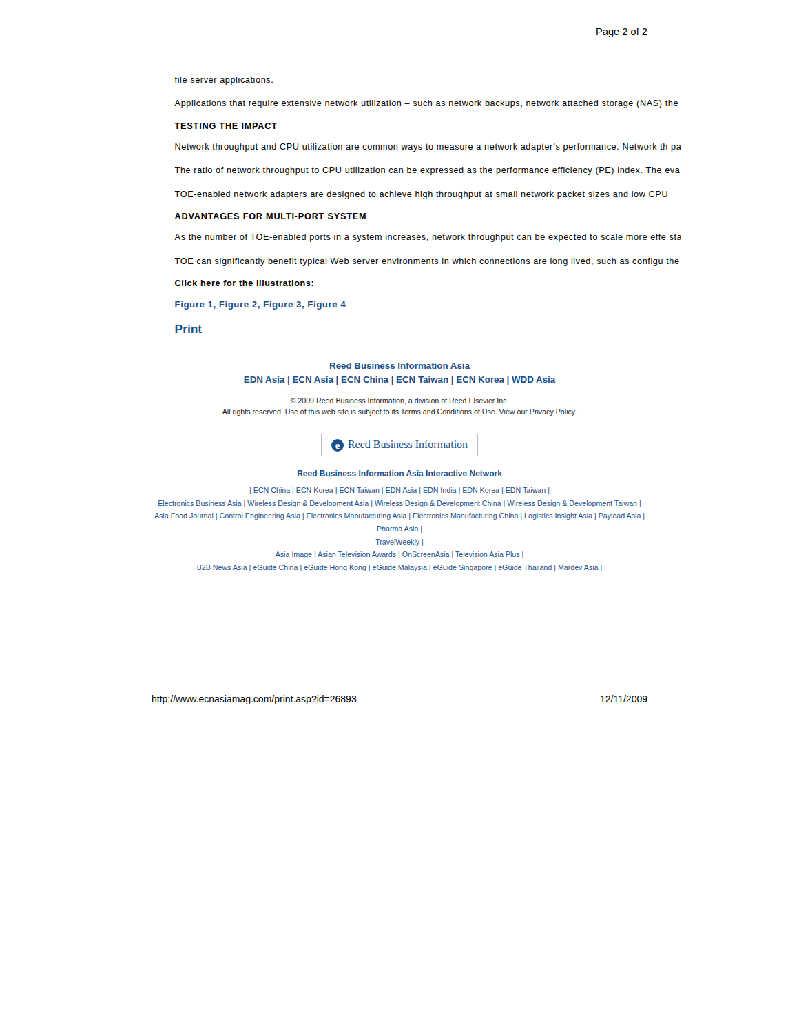Page 2 of 2
file server applications.
Applications that require extensive network utilization – such as network backups, network attached storage (NAS) the most from TOE technology.
TESTING THE IMPACT
Network throughput and CPU utilization are common ways to measure a network adapter’s performance. Network th packets are sent and received, while CPU utilization is the percentage of CPU capacity required to process the pac
The ratio of network throughput to CPU utilization can be expressed as the performance efficiency (PE) index. The evaluating network adapters. For example, high PE indexes indicate high throughput with low CPU utilization, sugg
TOE-enabled network adapters are designed to achieve high throughput at small network packet sizes and low CPU
ADVANTAGES FOR MULTI-PORT SYSTEM
As the number of TOE-enabled ports in a system increases, network throughput can be expected to scale more effe standard Layer 2 network adapters. At the same time, the CPU utilization can be expected to remain low enough to
TOE can significantly benefit typical Web server environments in which connections are long lived, such as configu the most reliable and cost effective solution to gain increased throughput and reduced CPU utilization in existing n performance.
Click here for the illustrations:
Figure 1, Figure 2, Figure 3, Figure 4
Print
Reed Business Information Asia
EDN Asia | ECN Asia | ECN China | ECN Taiwan | ECN Korea | WDD Asia
© 2009 Reed Business Information, a division of Reed Elsevier Inc.
All rights reserved. Use of this web site is subject to its Terms and Conditions of Use. View our Privacy Policy.
e Reed Business Information
Reed Business Information Asia Interactive Network
| ECN China | ECN Korea | ECN Taiwan | EDN Asia | EDN India | EDN Korea | EDN Taiwan |
Electronics Business Asia | Wireless Design & Development Asia | Wireless Design & Development China | Wireless Design & Development Taiwan |
Asia Food Journal | Control Engineering Asia | Electronics Manufacturing Asia | Electronics Manufacturing China | Logistics Insight Asia | Payload Asia | Pharma Asia |
TravelWeekly |
Asia Image | Asian Television Awards | OnScreenAsia | Television Asia Plus |
B2B News Asia | eGuide China | eGuide Hong Kong | eGuide Malaysia | eGuide Singapore | eGuide Thailand | Mardev Asia |
http://www.ecnasiamag.com/print.asp?id=26893 12/11/2009